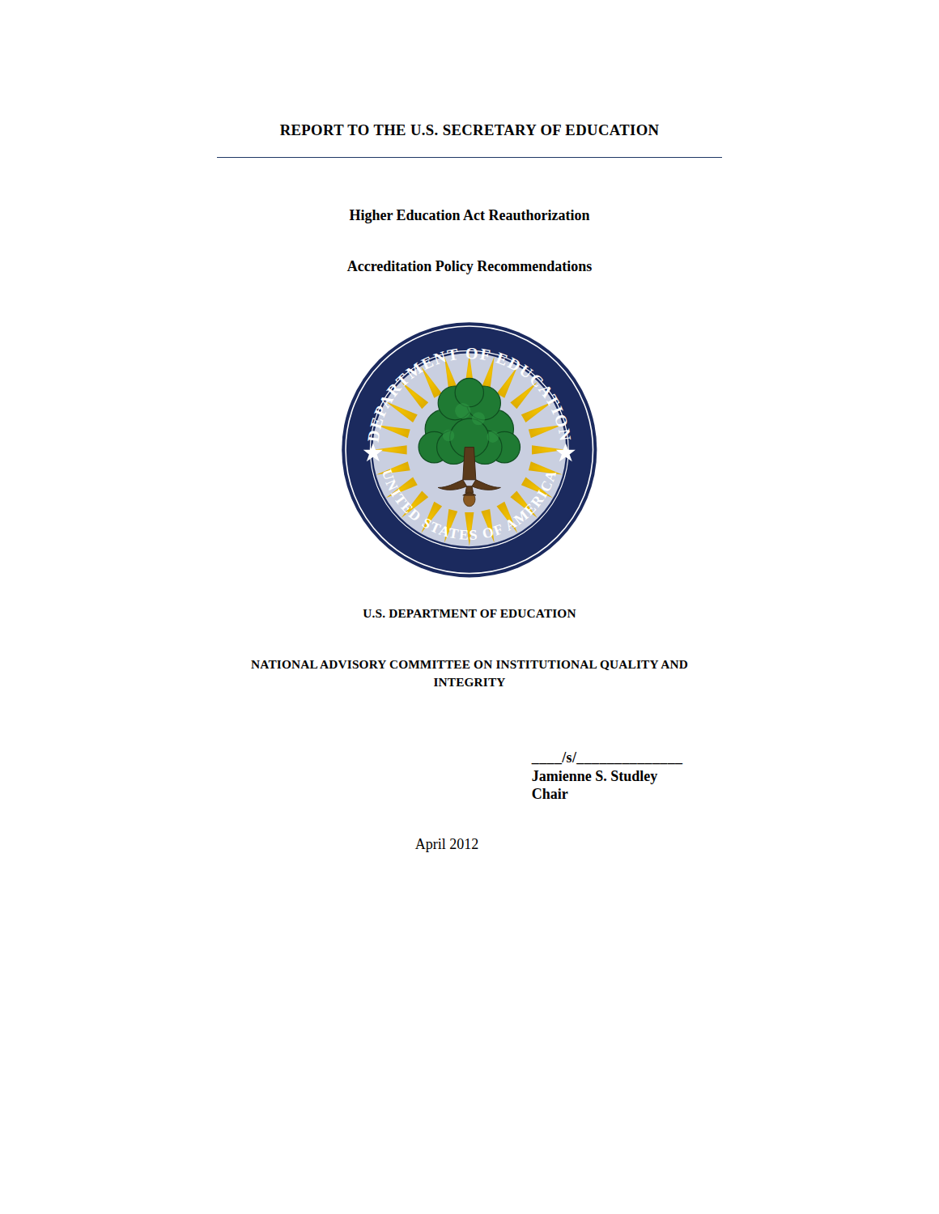REPORT TO THE U.S. SECRETARY OF EDUCATION
Higher Education Act Reauthorization
Accreditation Policy Recommendations
DEPARTMENT OF EDUCATION UNITED STATES OF AMERICA
U.S. DEPARTMENT OF EDUCATION
NATIONAL ADVISORY COMMITTEE ON INSTITUTIONAL QUALITY AND INTEGRITY
____/s/______________
Jamienne S. Studley
Chair
April 2012